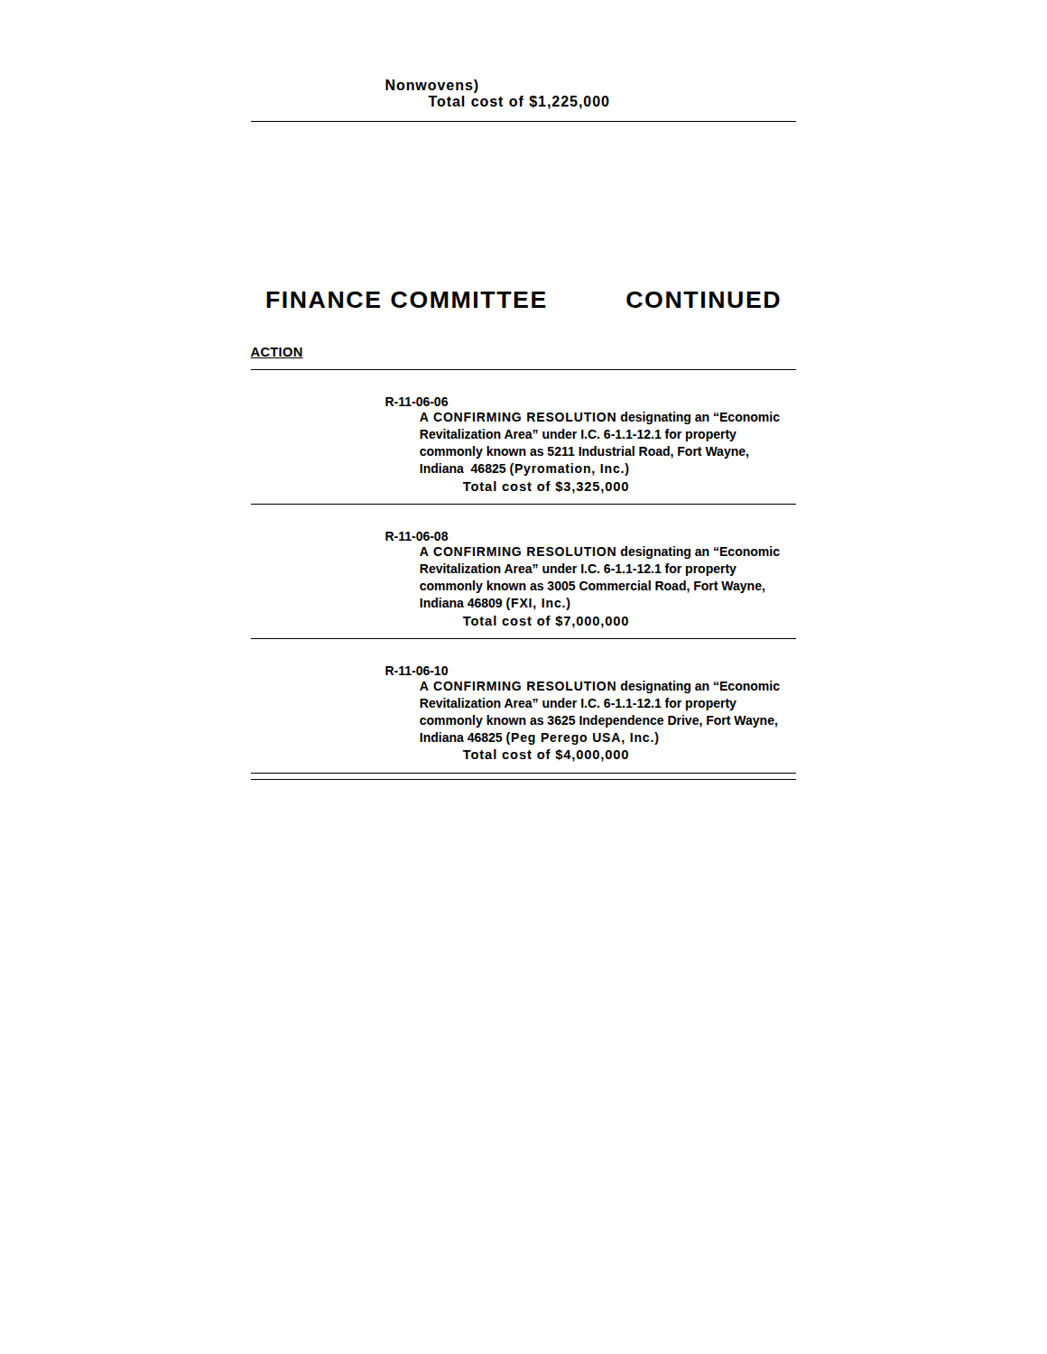Nonwovens)
Total cost of $1,225,000
FINANCE COMMITTEE CONTINUED
ACTION
R-11-06-06
A CONFIRMING RESOLUTION designating an “Economic Revitalization Area” under I.C. 6-1.1-12.1 for property commonly known as 5211 Industrial Road, Fort Wayne, Indiana 46825 (Pyromation, Inc.)
Total cost of $3,325,000
R-11-06-08
A CONFIRMING RESOLUTION designating an “Economic Revitalization Area” under I.C. 6-1.1-12.1 for property commonly known as 3005 Commercial Road, Fort Wayne, Indiana 46809 (FXI, Inc.)
Total cost of $7,000,000
R-11-06-10
A CONFIRMING RESOLUTION designating an “Economic Revitalization Area” under I.C. 6-1.1-12.1 for property commonly known as 3625 Independence Drive, Fort Wayne, Indiana 46825 (Peg Perego USA, Inc.)
Total cost of $4,000,000